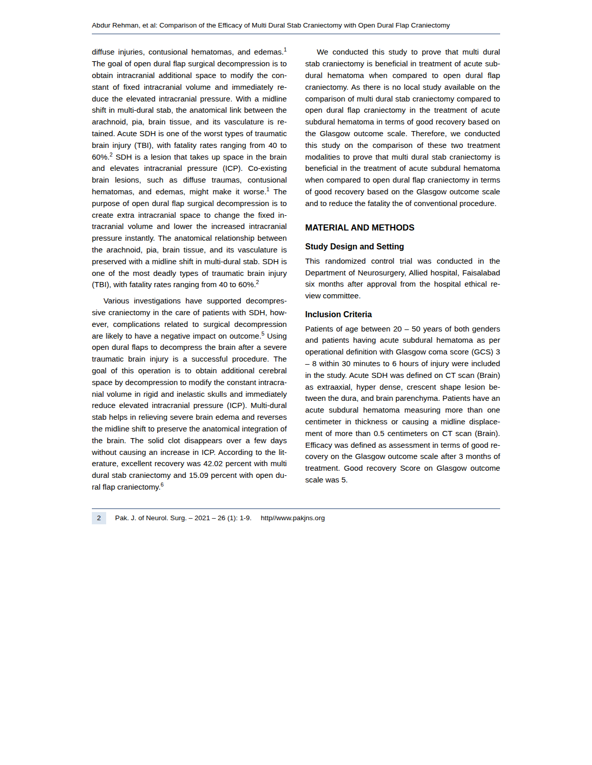Abdur Rehman, et al: Comparison of the Efficacy of Multi Dural Stab Craniectomy with Open Dural Flap Craniectomy
diffuse injuries, contusional hematomas, and edemas.1 The goal of open dural flap surgical decompression is to obtain intracranial additional space to modify the constant of fixed intracranial volume and immediately reduce the elevated intracranial pressure. With a midline shift in multi-dural stab, the anatomical link between the arachnoid, pia, brain tissue, and its vasculature is retained. Acute SDH is one of the worst types of traumatic brain injury (TBI), with fatality rates ranging from 40 to 60%.2 SDH is a lesion that takes up space in the brain and elevates intracranial pressure (ICP). Co-existing brain lesions, such as diffuse traumas, contusional hematomas, and edemas, might make it worse.1 The purpose of open dural flap surgical decompression is to create extra intracranial space to change the fixed intracranial volume and lower the increased intracranial pressure instantly. The anatomical relationship between the arachnoid, pia, brain tissue, and its vasculature is preserved with a midline shift in multi-dural stab. SDH is one of the most deadly types of traumatic brain injury (TBI), with fatality rates ranging from 40 to 60%.2
Various investigations have supported decompressive craniectomy in the care of patients with SDH, however, complications related to surgical decompression are likely to have a negative impact on outcome.5 Using open dural flaps to decompress the brain after a severe traumatic brain injury is a successful procedure. The goal of this operation is to obtain additional cerebral space by decompression to modify the constant intracranial volume in rigid and inelastic skulls and immediately reduce elevated intracranial pressure (ICP). Multi-dural stab helps in relieving severe brain edema and reverses the midline shift to preserve the anatomical integration of the brain. The solid clot disappears over a few days without causing an increase in ICP. According to the literature, excellent recovery was 42.02 percent with multi dural stab craniectomy and 15.09 percent with open dural flap craniectomy.6
We conducted this study to prove that multi dural stab craniectomy is beneficial in treatment of acute subdural hematoma when compared to open dural flap craniectomy. As there is no local study available on the comparison of multi dural stab craniectomy compared to open dural flap craniectomy in the treatment of acute subdural hematoma in terms of good recovery based on the Glasgow outcome scale. Therefore, we conducted this study on the comparison of these two treatment modalities to prove that multi dural stab craniectomy is beneficial in the treatment of acute subdural hematoma when compared to open dural flap craniectomy in terms of good recovery based on the Glasgow outcome scale and to reduce the fatality the of conventional procedure.
MATERIAL AND METHODS
Study Design and Setting
This randomized control trial was conducted in the Department of Neurosurgery, Allied hospital, Faisalabad six months after approval from the hospital ethical review committee.
Inclusion Criteria
Patients of age between 20 – 50 years of both genders and patients having acute subdural hematoma as per operational definition with Glasgow coma score (GCS) 3 – 8 within 30 minutes to 6 hours of injury were included in the study. Acute SDH was defined on CT scan (Brain) as extraaxial, hyper dense, crescent shape lesion between the dura, and brain parenchyma. Patients have an acute subdural hematoma measuring more than one centimeter in thickness or causing a midline displacement of more than 0.5 centimeters on CT scan (Brain). Efficacy was defined as assessment in terms of good recovery on the Glasgow outcome scale after 3 months of treatment. Good recovery Score on Glasgow outcome scale was 5.
2 Pak. J. of Neurol. Surg. – 2021 – 26 (1): 1-9. http//www.pakjns.org